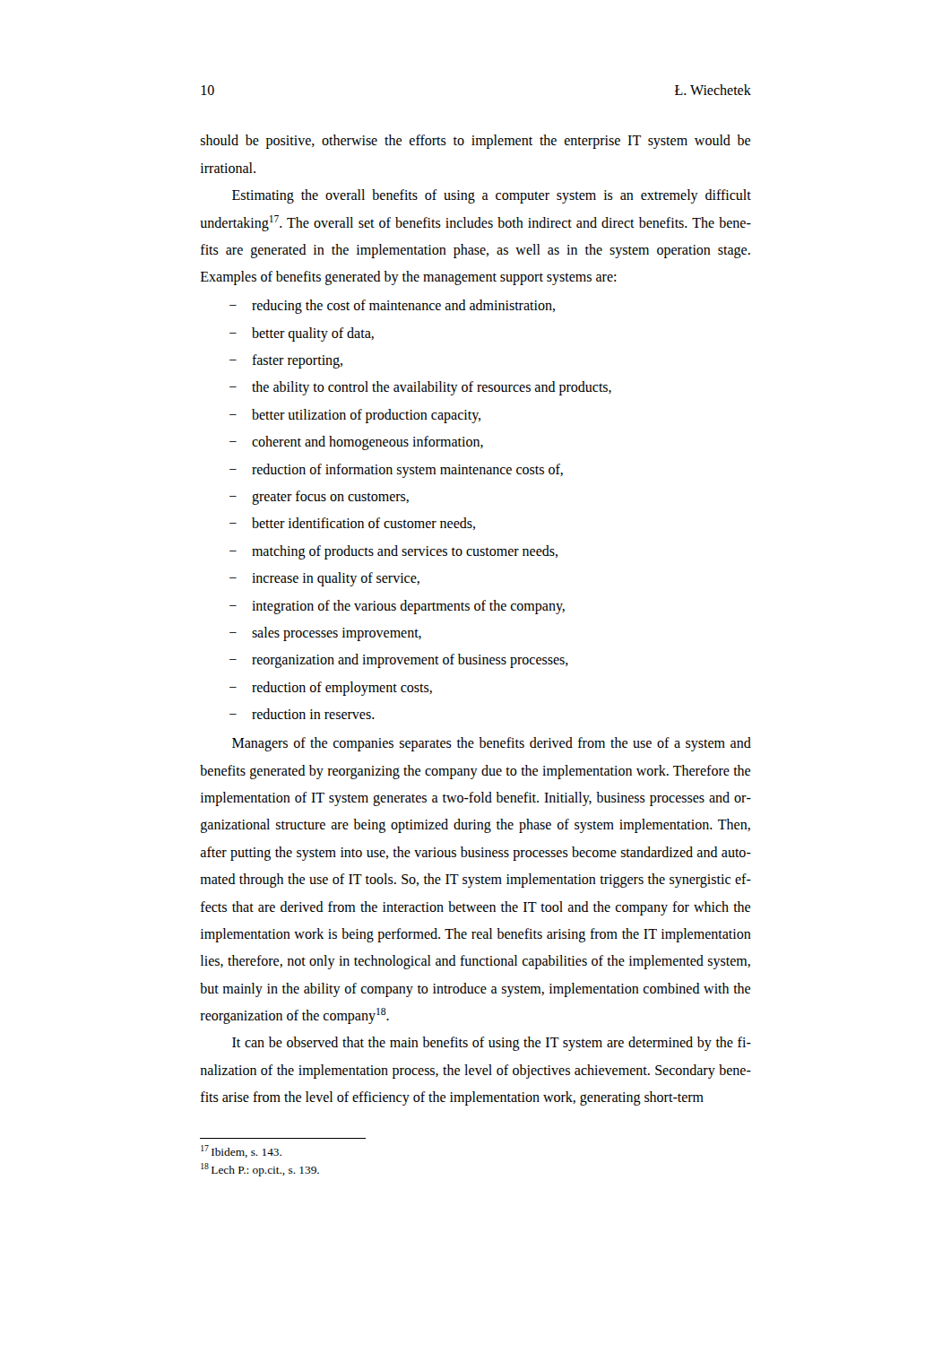10 Ł. Wiechetek
should be positive, otherwise the efforts to implement the enterprise IT system would be irrational.
Estimating the overall benefits of using a computer system is an extremely difficult undertaking17. The overall set of benefits includes both indirect and direct benefits. The benefits are generated in the implementation phase, as well as in the system operation stage. Examples of benefits generated by the management support systems are:
reducing the cost of maintenance and administration,
better quality of data,
faster reporting,
the ability to control the availability of resources and products,
better utilization of production capacity,
coherent and homogeneous information,
reduction of information system maintenance costs of,
greater focus on customers,
better identification of customer needs,
matching of products and services to customer needs,
increase in quality of service,
integration of the various departments of the company,
sales processes improvement,
reorganization and improvement of business processes,
reduction of employment costs,
reduction in reserves.
Managers of the companies separates the benefits derived from the use of a system and benefits generated by reorganizing the company due to the implementation work. Therefore the implementation of IT system generates a two-fold benefit. Initially, business processes and organizational structure are being optimized during the phase of system implementation. Then, after putting the system into use, the various business processes become standardized and automated through the use of IT tools. So, the IT system implementation triggers the synergistic effects that are derived from the interaction between the IT tool and the company for which the implementation work is being performed. The real benefits arising from the IT implementation lies, therefore, not only in technological and functional capabilities of the implemented system, but mainly in the ability of company to introduce a system, implementation combined with the reorganization of the company18.
It can be observed that the main benefits of using the IT system are determined by the finalization of the implementation process, the level of objectives achievement. Secondary benefits arise from the level of efficiency of the implementation work, generating short-term
17Ibidem, s. 143.
18Lech P.: op.cit., s. 139.